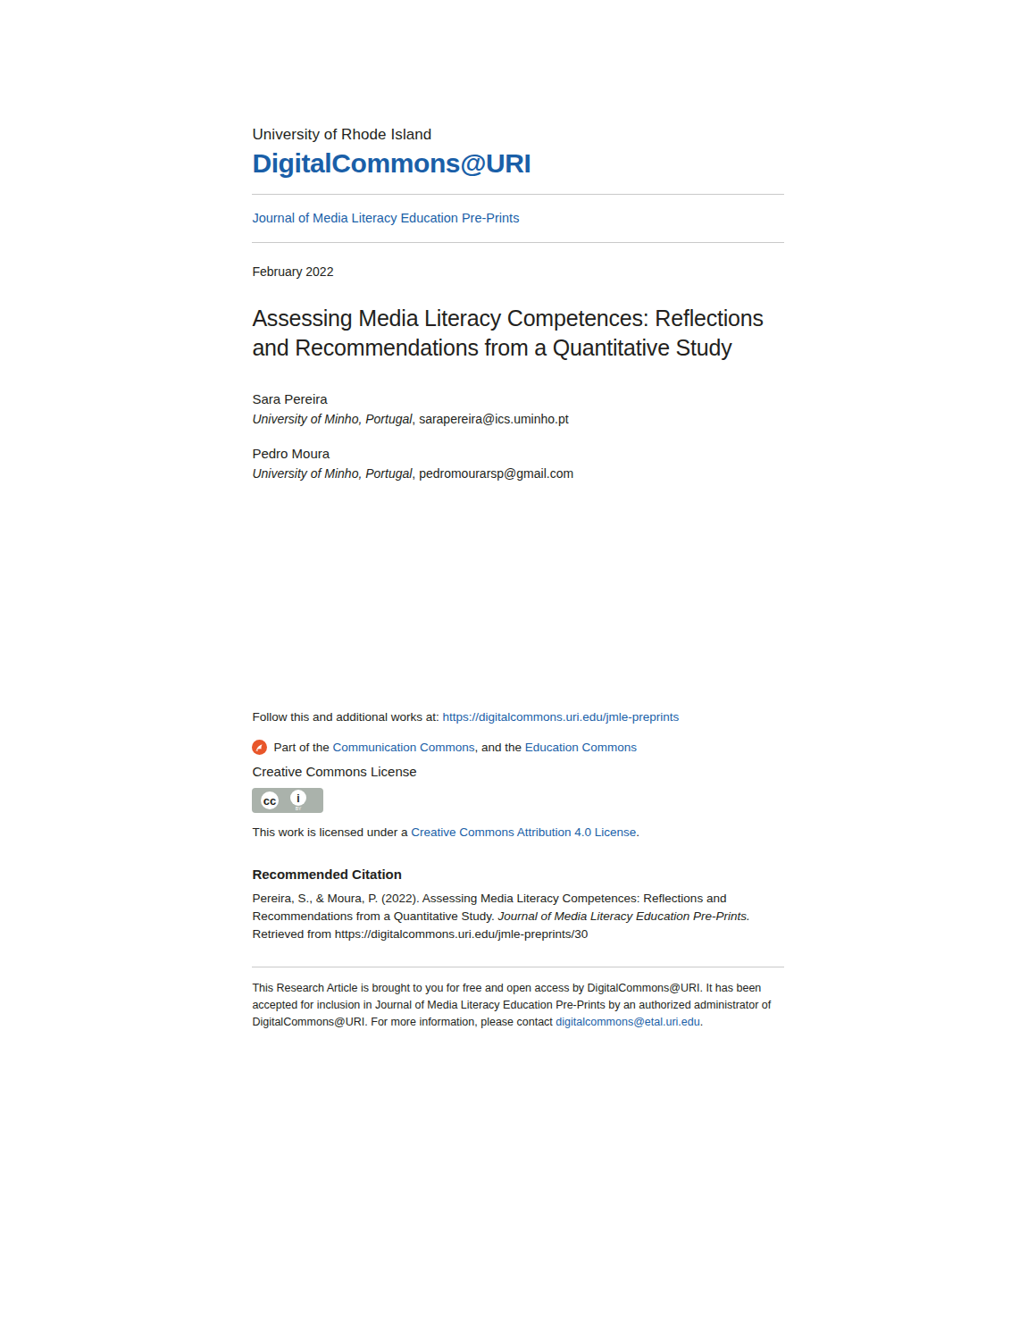University of Rhode Island
DigitalCommons@URI
Journal of Media Literacy Education Pre-Prints
February 2022
Assessing Media Literacy Competences: Reflections and Recommendations from a Quantitative Study
Sara Pereira University of Minho, Portugal, sarapereira@ics.uminho.pt
Pedro Moura University of Minho, Portugal, pedromourarsp@gmail.com
Follow this and additional works at: https://digitalcommons.uri.edu/jmle-preprints
Part of the Communication Commons, and the Education Commons
Creative Commons License
cc i BY
This work is licensed under a Creative Commons Attribution 4.0 License.
Recommended Citation
Pereira, S., & Moura, P. (2022). Assessing Media Literacy Competences: Reflections and Recommendations from a Quantitative Study. Journal of Media Literacy Education Pre-Prints. Retrieved from https://digitalcommons.uri.edu/jmle-preprints/30
This Research Article is brought to you for free and open access by DigitalCommons@URI. It has been accepted for inclusion in Journal of Media Literacy Education Pre-Prints by an authorized administrator of DigitalCommons@URI. For more information, please contact digitalcommons@etal.uri.edu.